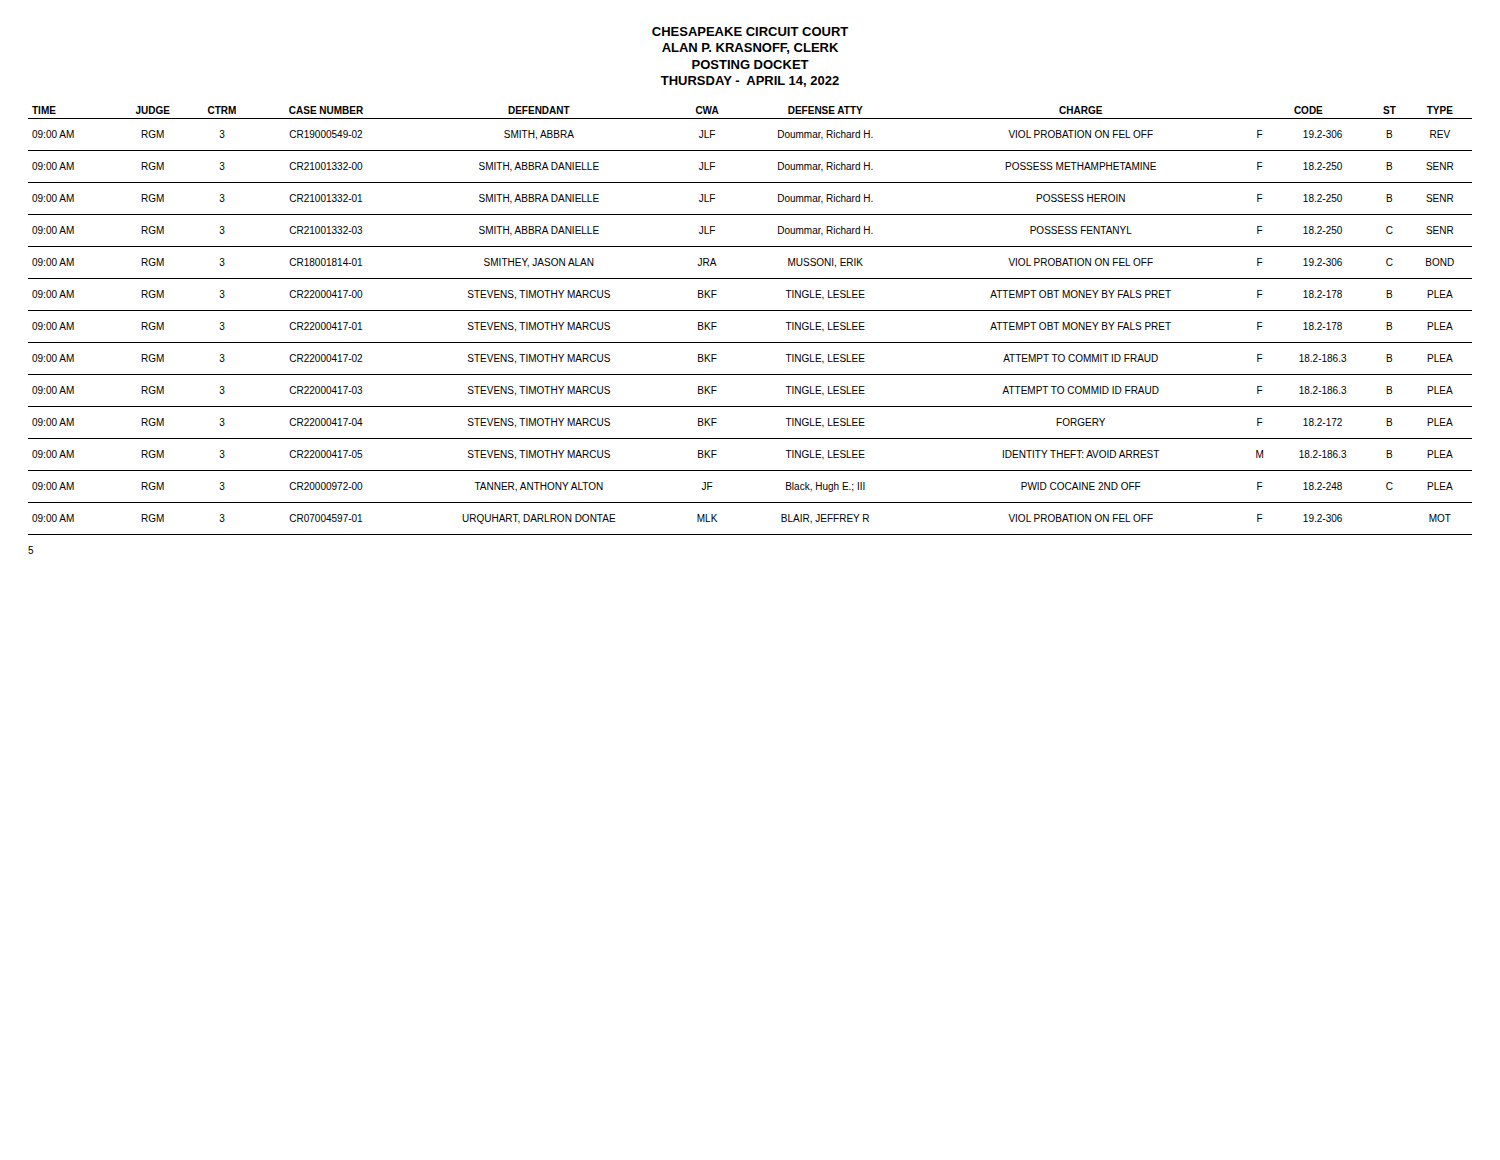CHESAPEAKE CIRCUIT COURT
ALAN P. KRASNOFF, CLERK
POSTING DOCKET
THURSDAY - APRIL 14, 2022
| TIME | JUDGE | CTRM | CASE NUMBER | DEFENDANT | CWA | DEFENSE ATTY | CHARGE | CODE | ST | TYPE |
| --- | --- | --- | --- | --- | --- | --- | --- | --- | --- | --- |
| 09:00 AM | RGM | 3 | CR19000549-02 | SMITH, ABBRA | JLF | Doummar, Richard H. | VIOL PROBATION ON FEL OFF | F | 19.2-306 | B | REV |
| 09:00 AM | RGM | 3 | CR21001332-00 | SMITH, ABBRA DANIELLE | JLF | Doummar, Richard H. | POSSESS METHAMPHETAMINE | F | 18.2-250 | B | SENR |
| 09:00 AM | RGM | 3 | CR21001332-01 | SMITH, ABBRA DANIELLE | JLF | Doummar, Richard H. | POSSESS HEROIN | F | 18.2-250 | B | SENR |
| 09:00 AM | RGM | 3 | CR21001332-03 | SMITH, ABBRA DANIELLE | JLF | Doummar, Richard H. | POSSESS FENTANYL | F | 18.2-250 | C | SENR |
| 09:00 AM | RGM | 3 | CR18001814-01 | SMITHEY, JASON ALAN | JRA | MUSSONI, ERIK | VIOL PROBATION ON FEL OFF | F | 19.2-306 | C | BOND |
| 09:00 AM | RGM | 3 | CR22000417-00 | STEVENS, TIMOTHY MARCUS | BKF | TINGLE, LESLEE | ATTEMPT OBT MONEY BY FALS PRET | F | 18.2-178 | B | PLEA |
| 09:00 AM | RGM | 3 | CR22000417-01 | STEVENS, TIMOTHY MARCUS | BKF | TINGLE, LESLEE | ATTEMPT OBT MONEY BY FALS PRET | F | 18.2-178 | B | PLEA |
| 09:00 AM | RGM | 3 | CR22000417-02 | STEVENS, TIMOTHY MARCUS | BKF | TINGLE, LESLEE | ATTEMPT TO COMMIT ID FRAUD | F | 18.2-186.3 | B | PLEA |
| 09:00 AM | RGM | 3 | CR22000417-03 | STEVENS, TIMOTHY MARCUS | BKF | TINGLE, LESLEE | ATTEMPT TO COMMID ID FRAUD | F | 18.2-186.3 | B | PLEA |
| 09:00 AM | RGM | 3 | CR22000417-04 | STEVENS, TIMOTHY MARCUS | BKF | TINGLE, LESLEE | FORGERY | F | 18.2-172 | B | PLEA |
| 09:00 AM | RGM | 3 | CR22000417-05 | STEVENS, TIMOTHY MARCUS | BKF | TINGLE, LESLEE | IDENTITY THEFT: AVOID ARREST | M | 18.2-186.3 | B | PLEA |
| 09:00 AM | RGM | 3 | CR20000972-00 | TANNER, ANTHONY ALTON | JF | Black, Hugh E.; III | PWID COCAINE 2ND OFF | F | 18.2-248 | C | PLEA |
| 09:00 AM | RGM | 3 | CR07004597-01 | URQUHART, DARLRON DONTAE | MLK | BLAIR, JEFFREY R | VIOL PROBATION ON FEL OFF | F | 19.2-306 | | MOT |
5